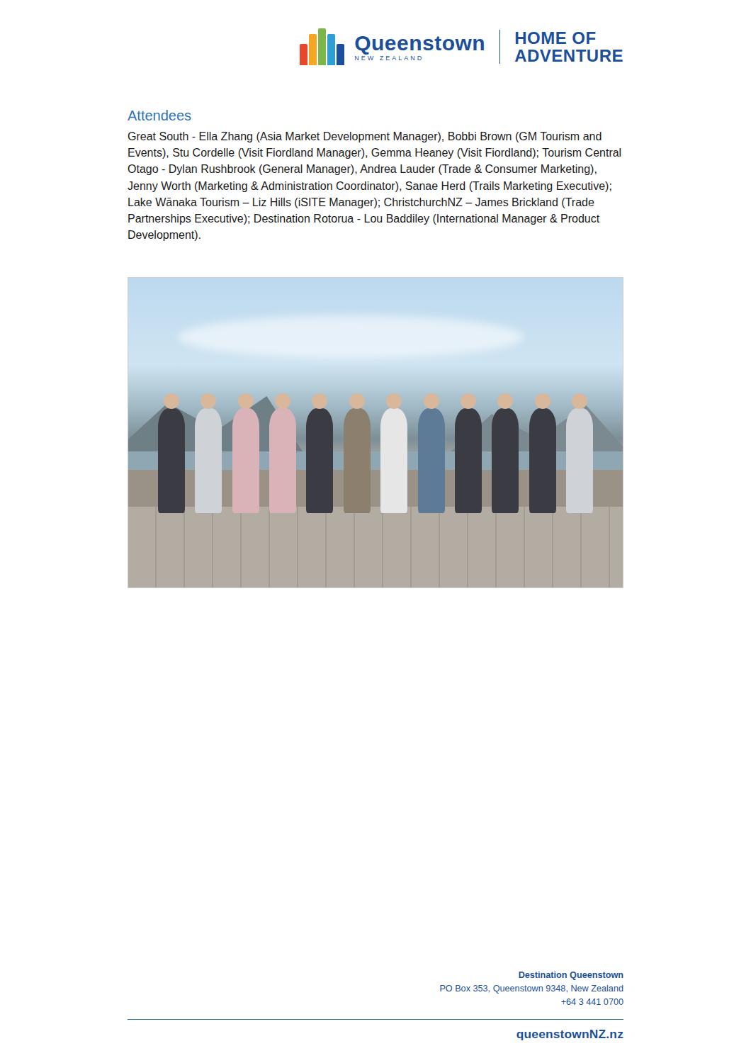Queenstown NEW ZEALAND
HOME OF ADVENTURE
Attendees
Great South - Ella Zhang (Asia Market Development Manager), Bobbi Brown (GM Tourism and Events), Stu Cordelle (Visit Fiordland Manager), Gemma Heaney (Visit Fiordland); Tourism Central Otago - Dylan Rushbrook (General Manager), Andrea Lauder (Trade & Consumer Marketing), Jenny Worth (Marketing & Administration Coordinator), Sanae Herd (Trails Marketing Executive); Lake Wānaka Tourism – Liz Hills (iSITE Manager); ChristchurchNZ – James Brickland (Trade Partnerships Executive); Destination Rotorua - Lou Baddiley (International Manager & Product Development).
Destination Queenstown
PO Box 353, Queenstown 9348, New Zealand
+64 3 441 0700
queenstownNZ.nz